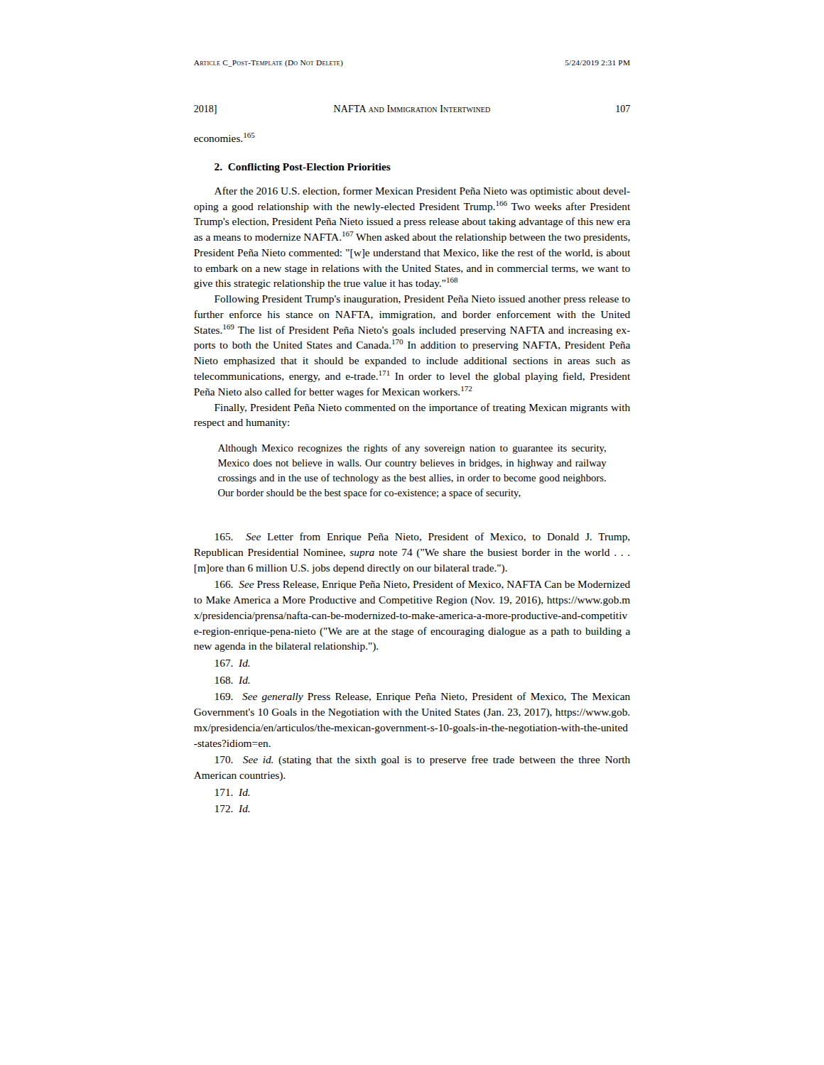Article C_Post-Template (Do Not Delete) 5/24/2019 2:31 PM
2018] NAFTA and Immigration Intertwined 107
economies.165
2. Conflicting Post-Election Priorities
After the 2016 U.S. election, former Mexican President Peña Nieto was optimistic about developing a good relationship with the newly-elected President Trump.166 Two weeks after President Trump's election, President Peña Nieto issued a press release about taking advantage of this new era as a means to modernize NAFTA.167 When asked about the relationship between the two presidents, President Peña Nieto commented: "[w]e understand that Mexico, like the rest of the world, is about to embark on a new stage in relations with the United States, and in commercial terms, we want to give this strategic relationship the true value it has today."168
Following President Trump's inauguration, President Peña Nieto issued another press release to further enforce his stance on NAFTA, immigration, and border enforcement with the United States.169 The list of President Peña Nieto's goals included preserving NAFTA and increasing exports to both the United States and Canada.170 In addition to preserving NAFTA, President Peña Nieto emphasized that it should be expanded to include additional sections in areas such as telecommunications, energy, and e-trade.171 In order to level the global playing field, President Peña Nieto also called for better wages for Mexican workers.172
Finally, President Peña Nieto commented on the importance of treating Mexican migrants with respect and humanity:
Although Mexico recognizes the rights of any sovereign nation to guarantee its security, Mexico does not believe in walls. Our country believes in bridges, in highway and railway crossings and in the use of technology as the best allies, in order to become good neighbors. Our border should be the best space for co-existence; a space of security,
165. See Letter from Enrique Peña Nieto, President of Mexico, to Donald J. Trump, Republican Presidential Nominee, supra note 74 ("We share the busiest border in the world . . . [m]ore than 6 million U.S. jobs depend directly on our bilateral trade.").
166. See Press Release, Enrique Peña Nieto, President of Mexico, NAFTA Can be Modernized to Make America a More Productive and Competitive Region (Nov. 19, 2016), https://www.gob.mx/presidencia/prensa/nafta-can-be-modernized-to-make-america-a-more-productive-and-competitive-region-enrique-pena-nieto ("We are at the stage of encouraging dialogue as a path to building a new agenda in the bilateral relationship.").
167. Id.
168. Id.
169. See generally Press Release, Enrique Peña Nieto, President of Mexico, The Mexican Government's 10 Goals in the Negotiation with the United States (Jan. 23, 2017), https://www.gob.mx/presidencia/en/articulos/the-mexican-government-s-10-goals-in-the-negotiation-with-the-united-states?idiom=en.
170. See id. (stating that the sixth goal is to preserve free trade between the three North American countries).
171. Id.
172. Id.